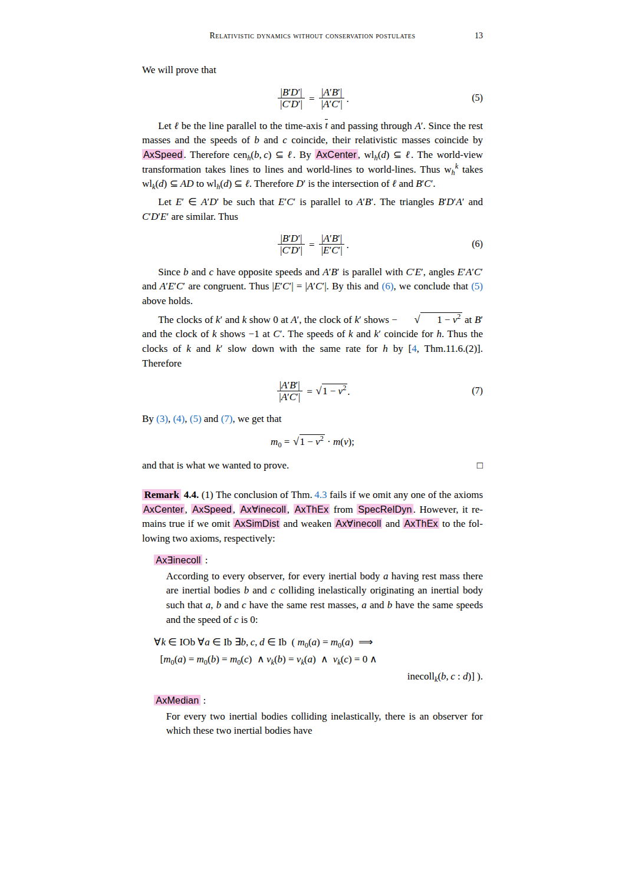Relativistic dynamics without conservation postulates 13
We will prove that
|B′D′||C′D′| = |A′B′||A′C′|. (5)
Let ℓ be the line parallel to the time-axis t and passing through A′. Since the rest masses and the speeds of b and c coincide, their relativistic masses coincide by AxSpeed. Therefore cenh(b, c) ⊆ ℓ. By AxCenter, wlh(d) ⊆ ℓ. The world-view transformation takes lines to lines and world-lines to world-lines. Thus whk takes wlk(d) ⊆ AD to wlh(d) ⊆ ℓ. Therefore D′ is the intersection of ℓ and B′C′.
Let E′ ∈ A′D′ be such that E′C′ is parallel to A′B′. The triangles B′D′A′ and C′D′E′ are similar. Thus
|B′D′||C′D′| = |A′B′||E′C′|. (6)
Since b and c have opposite speeds and A′B′ is parallel with C′E′, angles E′A′C′ and A′E′C′ are congruent. Thus |E′C′| = |A′C′|. By this and (6), we conclude that (5) above holds.
The clocks of k′ and k show 0 at A′, the clock of k′ shows −1 − v2 at B′ and the clock of k shows −1 at C′. The speeds of k and k′ coincide for h. Thus the clocks of k and k′ slow down with the same rate for h by [4, Thm.11.6.(2)]. Therefore
|A′B′||A′C′| = 1 − v2. (7)
By (3), (4), (5) and (7), we get that
m0 = 1 − v2 · m(v);
and that is what we wanted to prove. □
Remark 4.4. (1) The conclusion of Thm. 4.3 fails if we omit any one of the axioms AxCenter, AxSpeed, Ax∀inecoll, AxThEx from SpecRelDyn. However, it remains true if we omit AxSimDist and weaken Ax∀inecoll and AxThEx to the following two axioms, respectively:
Ax∃inecoll :
According to every observer, for every inertial body a having rest mass there are inertial bodies b and c colliding inelastically originating an inertial body such that a, b and c have the same rest masses, a and b have the same speeds and the speed of c is 0:
∀k ∈ IOb ∀a ∈ Ib ∃b, c, d ∈ Ib ( m0(a) = m0(a) ⟹ [m0(a) = m0(b) = m0(c) ∧ vk(b) = vk(a) ∧ vk(c) = 0 ∧ inecollk(b, c : d)] ).
AxMedian :
For every two inertial bodies colliding inelastically, there is an observer for which these two inertial bodies have